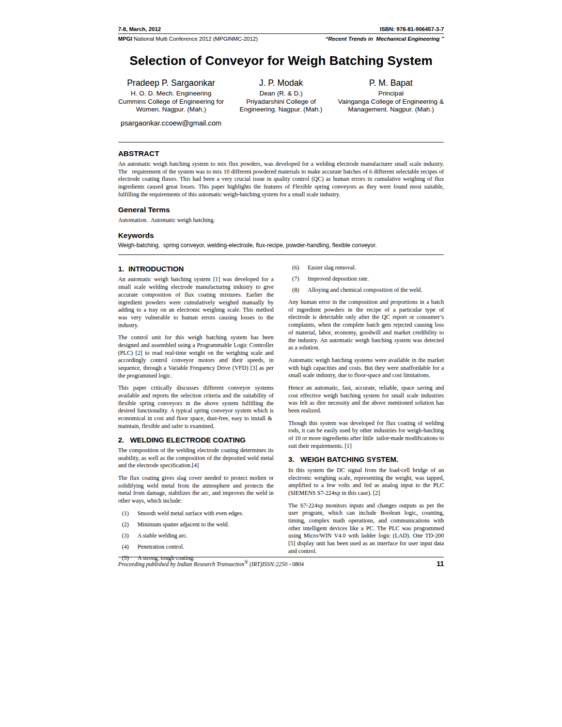7-8, March, 2012 ISBN: 978-81-906457-3-7
MPGI National Multi Conference 2012 (MPGINMC-2012) “Recent Trends in Mechanical Engineering ”
Selection of Conveyor for Weigh Batching System
Pradeep P. Sargaonkar
H. O. D. Mech. Engineering
Cummins College of Engineering for Women. Nagpur. (Mah.)
psargaonkar.ccoew@gmail.com
J. P. Modak
Dean (R. & D.)
Priyadarshini College of Engineering. Nagpur. (Mah.)
P. M. Bapat
Principal
Vainganga College of Engineering & Management. Nagpur. (Mah.)
ABSTRACT
An automatic weigh batching system to mix flux powders, was developed for a welding electrode manufacturer small scale industry. The requirement of the system was to mix 10 different powdered materials to make accurate batches of 6 different selectable recipes of electrode coating fluxes. This had been a very crucial issue in quality control (QC) as human errors in cumulative weighing of flux ingredients caused great losses. This paper highlights the features of Flexible spring conveyors as they were found most suitable, fulfilling the requirements of this automatic weigh-batching system for a small scale industry.
General Terms
Automation. Automatic weigh batching.
Keywords
Weigh-batching, spring conveyor, welding-electrode, flux-recipe, powder-handling, flexible conveyor.
1. INTRODUCTION
An automatic weigh batching system [1] was developed for a small scale welding electrode manufacturing industry to give accurate composition of flux coating mixtures. Earlier the ingredient powders were cumulatively weighed manually by adding to a tray on an electronic weighing scale. This method was very vulnerable to human errors causing losses to the industry.
The control unit for this weigh batching system has been designed and assembled using a Programmable Logic Controller (PLC) [2] to read real-time weight on the weighing scale and accordingly control conveyor motors and their speeds, in sequence, through a Variable Frequency Drive (VFD) [3] as per the programmed logic.
This paper critically discusses different conveyor systems available and reports the selection criteria and the suitability of flexible spring conveyors in the above system fulfilling the desired functionality. A typical spring conveyor system which is economical in cost and floor space, dust-free, easy to install & maintain, flexible and safer is examined.
2. WELDING ELECTRODE COATING
The composition of the welding electrode coating determines its usability, as well as the composition of the deposited weld metal and the electrode specification.[4]
The flux coating gives slag cover needed to protect molten or solidifying weld metal from the atmosphere and protects the metal from damage, stabilizes the arc, and improves the weld in other ways, which include:
(1) Smooth weld metal surface with even edges.
(2) Minimum spatter adjacent to the weld.
(3) A stable welding arc.
(4) Penetration control.
(5) A strong, tough coating.
(6) Easier slag removal.
(7) Improved deposition rate.
(8) Alloying and chemical composition of the weld.
Any human error in the composition and proportions in a batch of ingredient powders in the recipe of a particular type of electrode is detectable only after the QC report or consumer’s complaints, when the complete batch gets rejected causing loss of material, labor, economy, goodwill and market credibility to the industry. An automatic weigh batching system was detected as a solution.
Automatic weigh batching systems were available in the market with high capacities and costs. But they were unaffordable for a small scale industry, due to floor-space and cost limitations.
Hence an automatic, fast, accurate, reliable, space saving and cost effective weigh batching system for small scale industries was felt as dire necessity and the above mentioned solution has been realized.
Though this system was developed for flux coating of welding rods, it can be easily used by other industries for weigh-batching of 10 or more ingredients after little tailor-made modifications to suit their requirements. [1]
3. WEIGH BATCHING SYSTEM.
In this system the DC signal from the load-cell bridge of an electronic weighing scale, representing the weight, was tapped, amplified to a few volts and fed as analog input to the PLC (SIEMENS S7-224xp in this case). [2]
The S7-224xp monitors inputs and changes outputs as per the user program, which can include Boolean logic, counting, timing, complex math operations, and communications with other intelligent devices like a PC. The PLC was programmed using Micro/WIN V4.0 with ladder logic (LAD). One TD-200 [5] display unit has been used as an interface for user input data and control.
Proceeding published by Indian Research Transaction® (IRT)ISSN:2250 - 0804 11